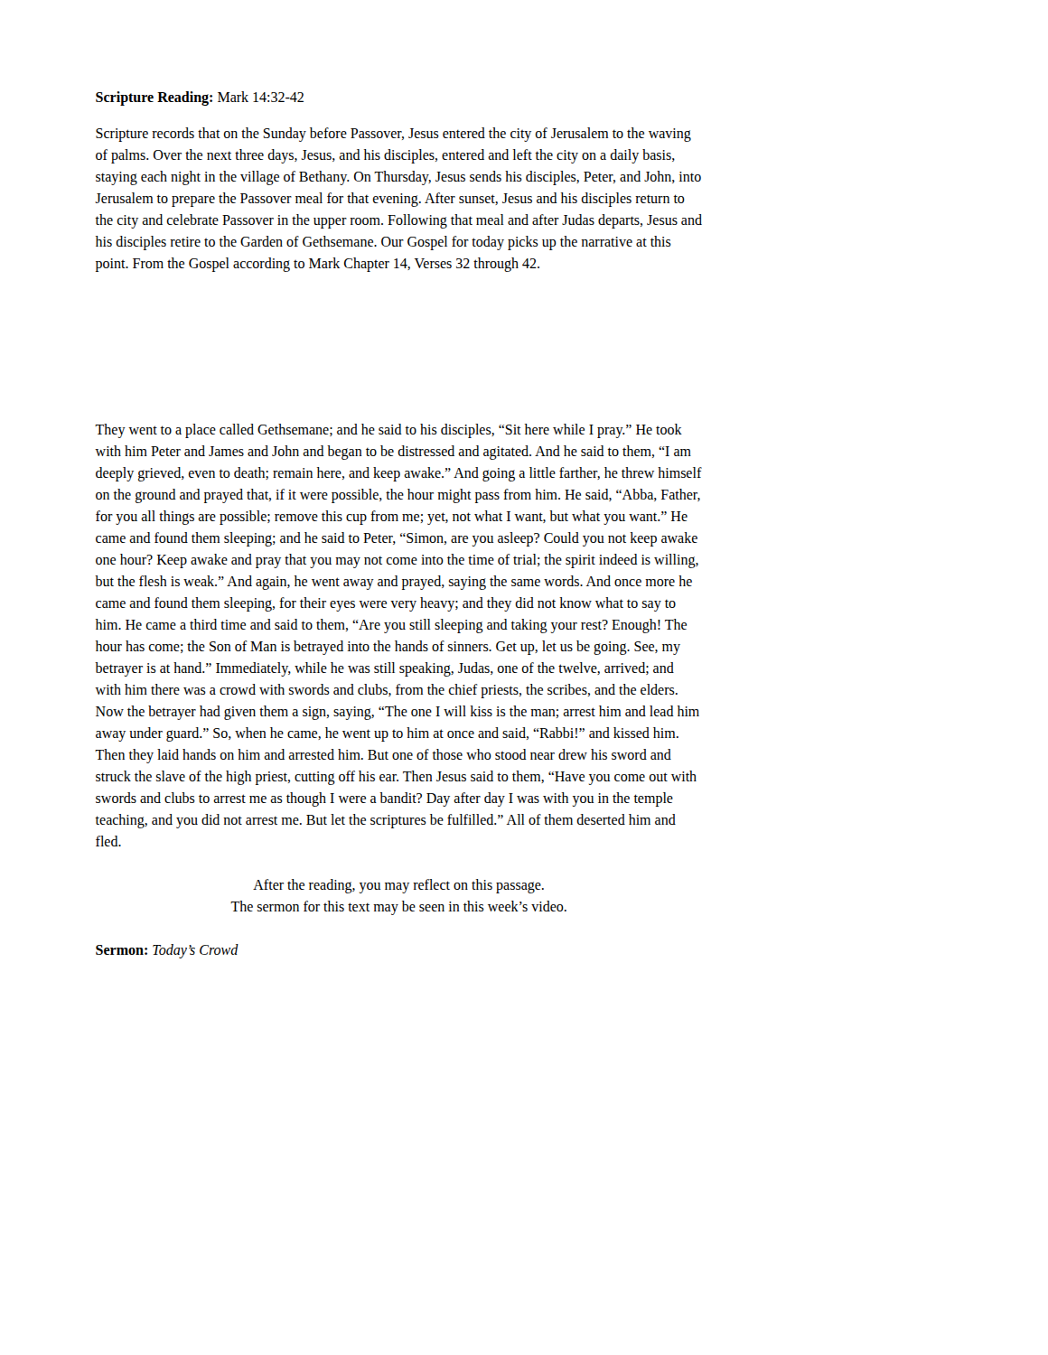Scripture Reading: Mark 14:32-42
Scripture records that on the Sunday before Passover, Jesus entered the city of Jerusalem to the waving of palms. Over the next three days, Jesus, and his disciples, entered and left the city on a daily basis, staying each night in the village of Bethany. On Thursday, Jesus sends his disciples, Peter, and John, into Jerusalem to prepare the Passover meal for that evening. After sunset, Jesus and his disciples return to the city and celebrate Passover in the upper room. Following that meal and after Judas departs, Jesus and his disciples retire to the Garden of Gethsemane. Our Gospel for today picks up the narrative at this point. From the Gospel according to Mark Chapter 14, Verses 32 through 42.
They went to a place called Gethsemane; and he said to his disciples, “Sit here while I pray.” He took with him Peter and James and John and began to be distressed and agitated. And he said to them, “I am deeply grieved, even to death; remain here, and keep awake.” And going a little farther, he threw himself on the ground and prayed that, if it were possible, the hour might pass from him. He said, “Abba, Father, for you all things are possible; remove this cup from me; yet, not what I want, but what you want.” He came and found them sleeping; and he said to Peter, “Simon, are you asleep? Could you not keep awake one hour? Keep awake and pray that you may not come into the time of trial; the spirit indeed is willing, but the flesh is weak.” And again, he went away and prayed, saying the same words. And once more he came and found them sleeping, for their eyes were very heavy; and they did not know what to say to him. He came a third time and said to them, “Are you still sleeping and taking your rest? Enough! The hour has come; the Son of Man is betrayed into the hands of sinners. Get up, let us be going. See, my betrayer is at hand.” Immediately, while he was still speaking, Judas, one of the twelve, arrived; and with him there was a crowd with swords and clubs, from the chief priests, the scribes, and the elders. Now the betrayer had given them a sign, saying, “The one I will kiss is the man; arrest him and lead him away under guard.” So, when he came, he went up to him at once and said, “Rabbi!” and kissed him. Then they laid hands on him and arrested him. But one of those who stood near drew his sword and struck the slave of the high priest, cutting off his ear. Then Jesus said to them, “Have you come out with swords and clubs to arrest me as though I were a bandit? Day after day I was with you in the temple teaching, and you did not arrest me. But let the scriptures be fulfilled.” All of them deserted him and fled.
After the reading, you may reflect on this passage.
The sermon for this text may be seen in this week’s video.
Sermon: Today’s Crowd